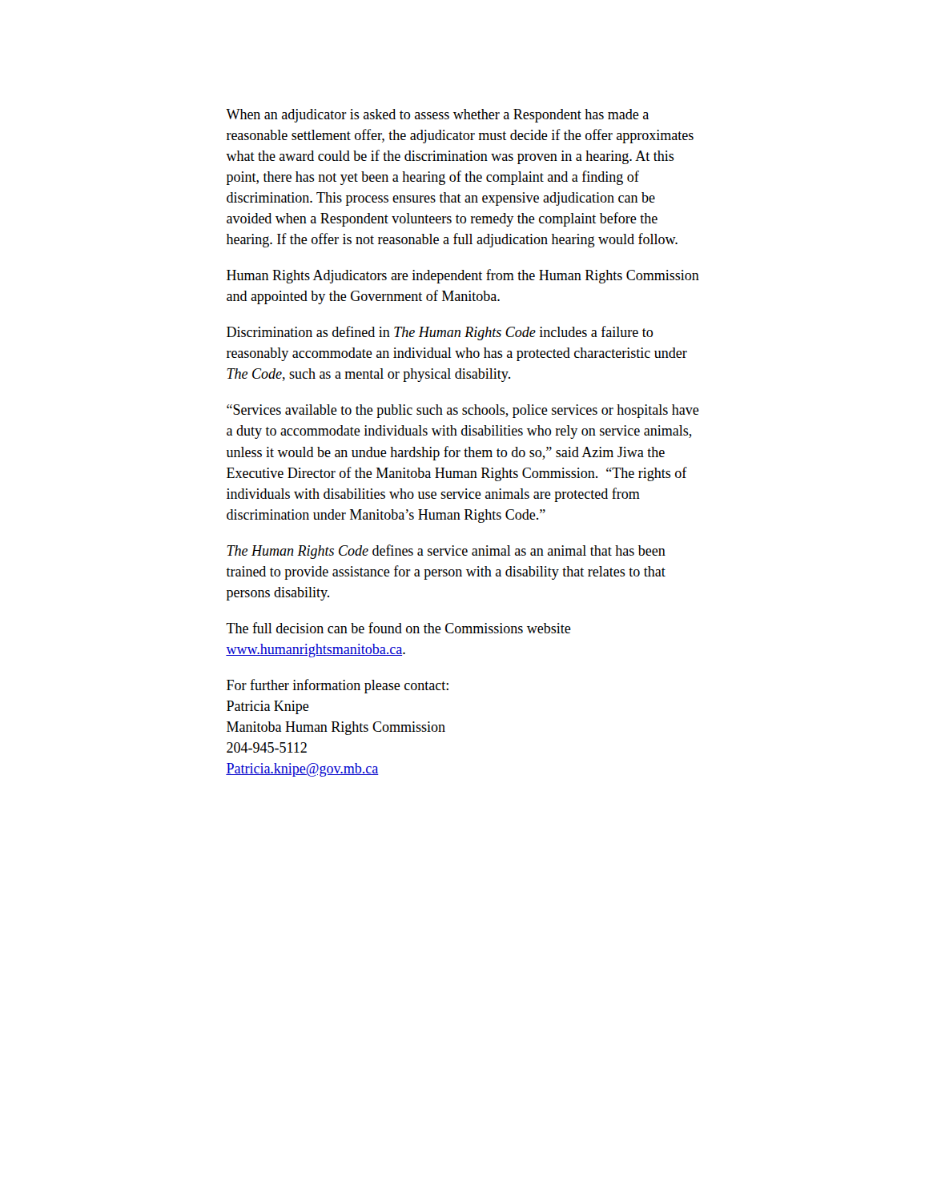When an adjudicator is asked to assess whether a Respondent has made a reasonable settlement offer, the adjudicator must decide if the offer approximates what the award could be if the discrimination was proven in a hearing. At this point, there has not yet been a hearing of the complaint and a finding of discrimination. This process ensures that an expensive adjudication can be avoided when a Respondent volunteers to remedy the complaint before the hearing. If the offer is not reasonable a full adjudication hearing would follow.
Human Rights Adjudicators are independent from the Human Rights Commission and appointed by the Government of Manitoba.
Discrimination as defined in The Human Rights Code includes a failure to reasonably accommodate an individual who has a protected characteristic under The Code, such as a mental or physical disability.
“Services available to the public such as schools, police services or hospitals have a duty to accommodate individuals with disabilities who rely on service animals, unless it would be an undue hardship for them to do so,” said Azim Jiwa the Executive Director of the Manitoba Human Rights Commission. “The rights of individuals with disabilities who use service animals are protected from discrimination under Manitoba’s Human Rights Code.”
The Human Rights Code defines a service animal as an animal that has been trained to provide assistance for a person with a disability that relates to that persons disability.
The full decision can be found on the Commissions website www.humanrightsmanitoba.ca.
For further information please contact:
Patricia Knipe
Manitoba Human Rights Commission
204-945-5112
Patricia.knipe@gov.mb.ca